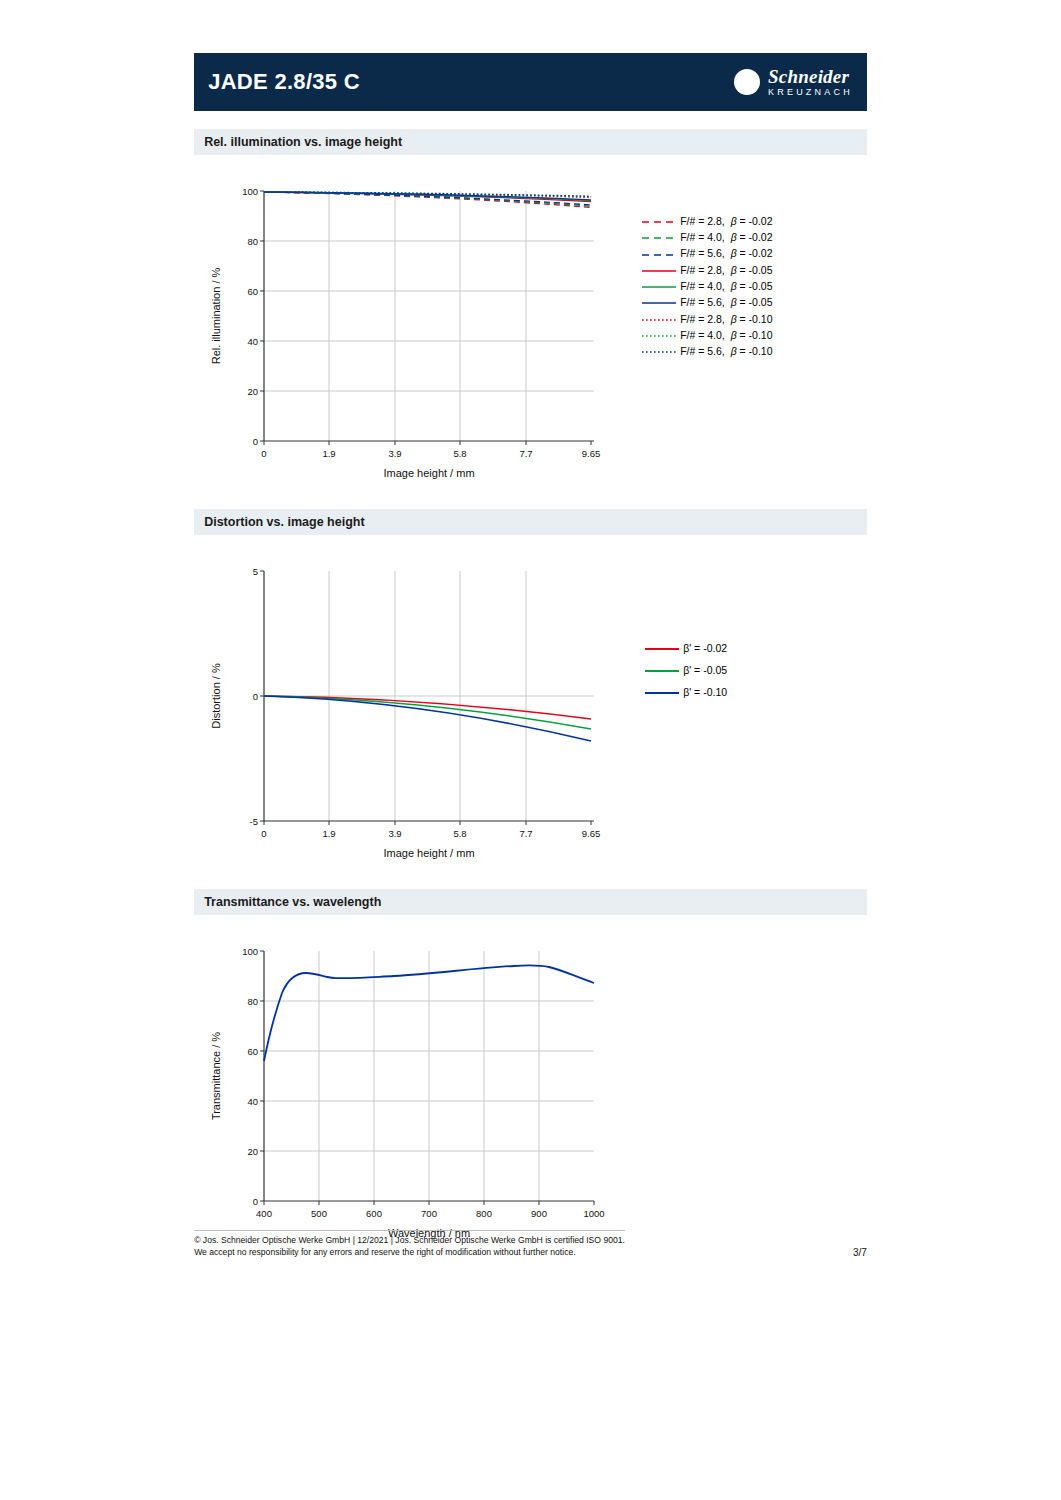JADE 2.8/35 C
Schneider
KREUZNACH
Rel. illumination vs. image height
100 80 60 40 20 0 0 1.9 3.9 5.8 7.7 9.65 Image height / mm Rel. illumination / %
| | F/# = 2.8, β = -0.02 |
| | F/# = 4.0, β = -0.02 |
| | F/# = 5.6, β = -0.02 |
| | F/# = 2.8, β = -0.05 |
| | F/# = 4.0, β = -0.05 |
| | F/# = 5.6, β = -0.05 |
| | F/# = 2.8, β = -0.10 |
| | F/# = 4.0, β = -0.10 |
| | F/# = 5.6, β = -0.10 |
Distortion vs. image height
5 0 -5 0 1.9 3.9 5.8 7.7 9.65 Image height / mm Distortion / %
| | β ' = -0.02 |
| | β ' = -0.05 |
| | β ' = -0.10 |
Transmittance vs. wavelength
100 80 60 40 20 0 400 500 600 700 800 900 1000 Wavelength / nm Transmittance / %
© Jos. Schneider Optische Werke GmbH | 12/2021 | Jos. Schneider Optische Werke GmbH is certified ISO 9001.
We accept no responsibility for any errors and reserve the right of modification without further notice.
3/7